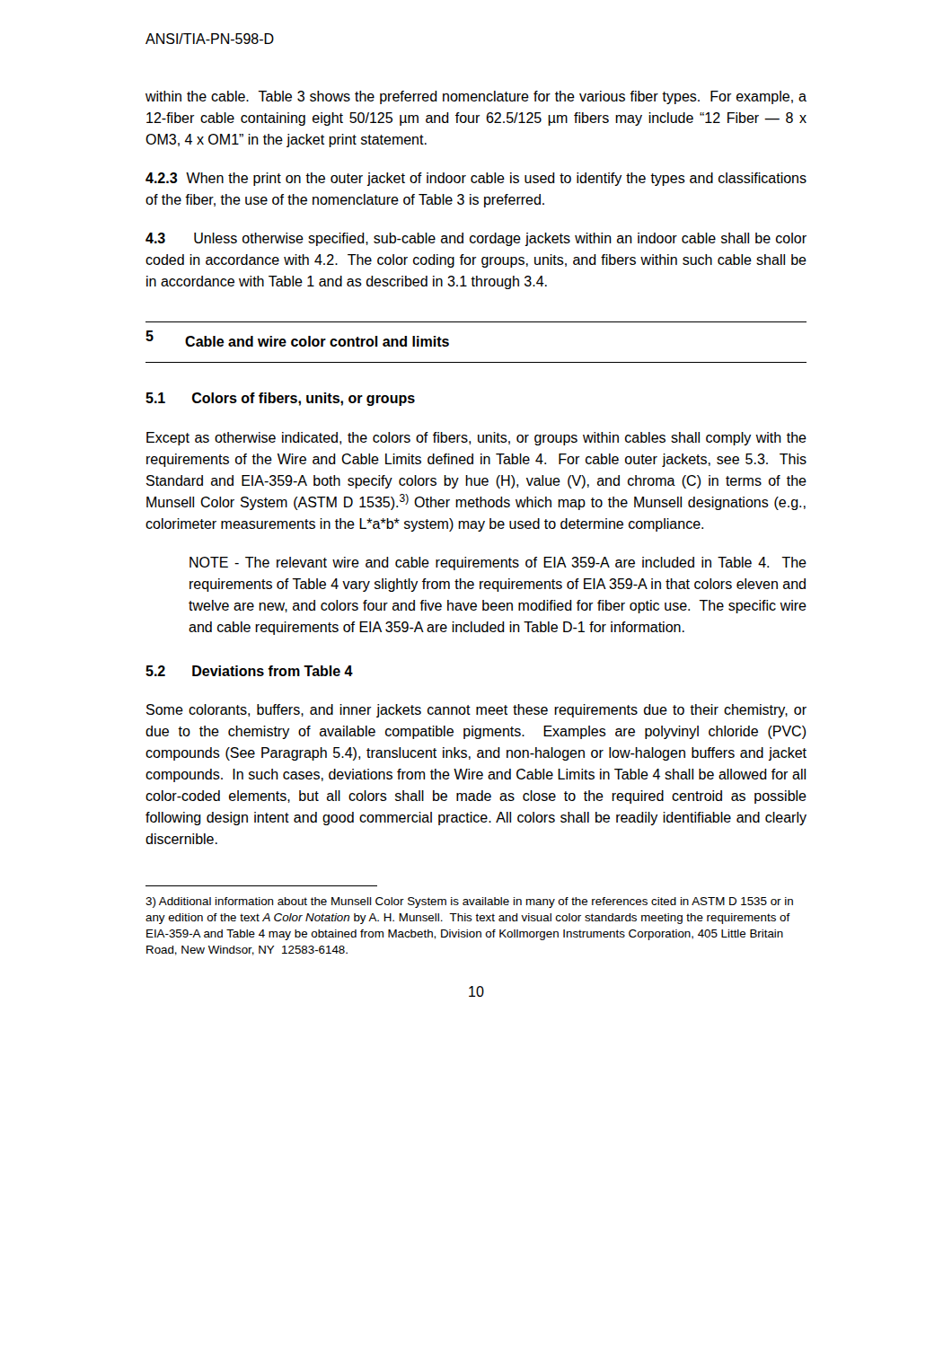ANSI/TIA-PN-598-D
within the cable. Table 3 shows the preferred nomenclature for the various fiber types. For example, a 12-fiber cable containing eight 50/125 µm and four 62.5/125 µm fibers may include “12 Fiber — 8 x OM3, 4 x OM1” in the jacket print statement.
4.2.3 When the print on the outer jacket of indoor cable is used to identify the types and classifications of the fiber, the use of the nomenclature of Table 3 is preferred.
4.3 Unless otherwise specified, sub-cable and cordage jackets within an indoor cable shall be color coded in accordance with 4.2. The color coding for groups, units, and fibers within such cable shall be in accordance with Table 1 and as described in 3.1 through 3.4.
5
Cable and wire color control and limits
5.1 Colors of fibers, units, or groups
Except as otherwise indicated, the colors of fibers, units, or groups within cables shall comply with the requirements of the Wire and Cable Limits defined in Table 4. For cable outer jackets, see 5.3. This Standard and EIA-359-A both specify colors by hue (H), value (V), and chroma (C) in terms of the Munsell Color System (ASTM D 1535).3) Other methods which map to the Munsell designations (e.g., colorimeter measurements in the L*a*b* system) may be used to determine compliance.
NOTE - The relevant wire and cable requirements of EIA 359-A are included in Table 4. The requirements of Table 4 vary slightly from the requirements of EIA 359-A in that colors eleven and twelve are new, and colors four and five have been modified for fiber optic use. The specific wire and cable requirements of EIA 359-A are included in Table D-1 for information.
5.2 Deviations from Table 4
Some colorants, buffers, and inner jackets cannot meet these requirements due to their chemistry, or due to the chemistry of available compatible pigments. Examples are polyvinyl chloride (PVC) compounds (See Paragraph 5.4), translucent inks, and non-halogen or low-halogen buffers and jacket compounds. In such cases, deviations from the Wire and Cable Limits in Table 4 shall be allowed for all color-coded elements, but all colors shall be made as close to the required centroid as possible following design intent and good commercial practice. All colors shall be readily identifiable and clearly discernible.
3) Additional information about the Munsell Color System is available in many of the references cited in ASTM D 1535 or in any edition of the text A Color Notation by A. H. Munsell. This text and visual color standards meeting the requirements of EIA-359-A and Table 4 may be obtained from Macbeth, Division of Kollmorgen Instruments Corporation, 405 Little Britain Road, New Windsor, NY 12583-6148.
10